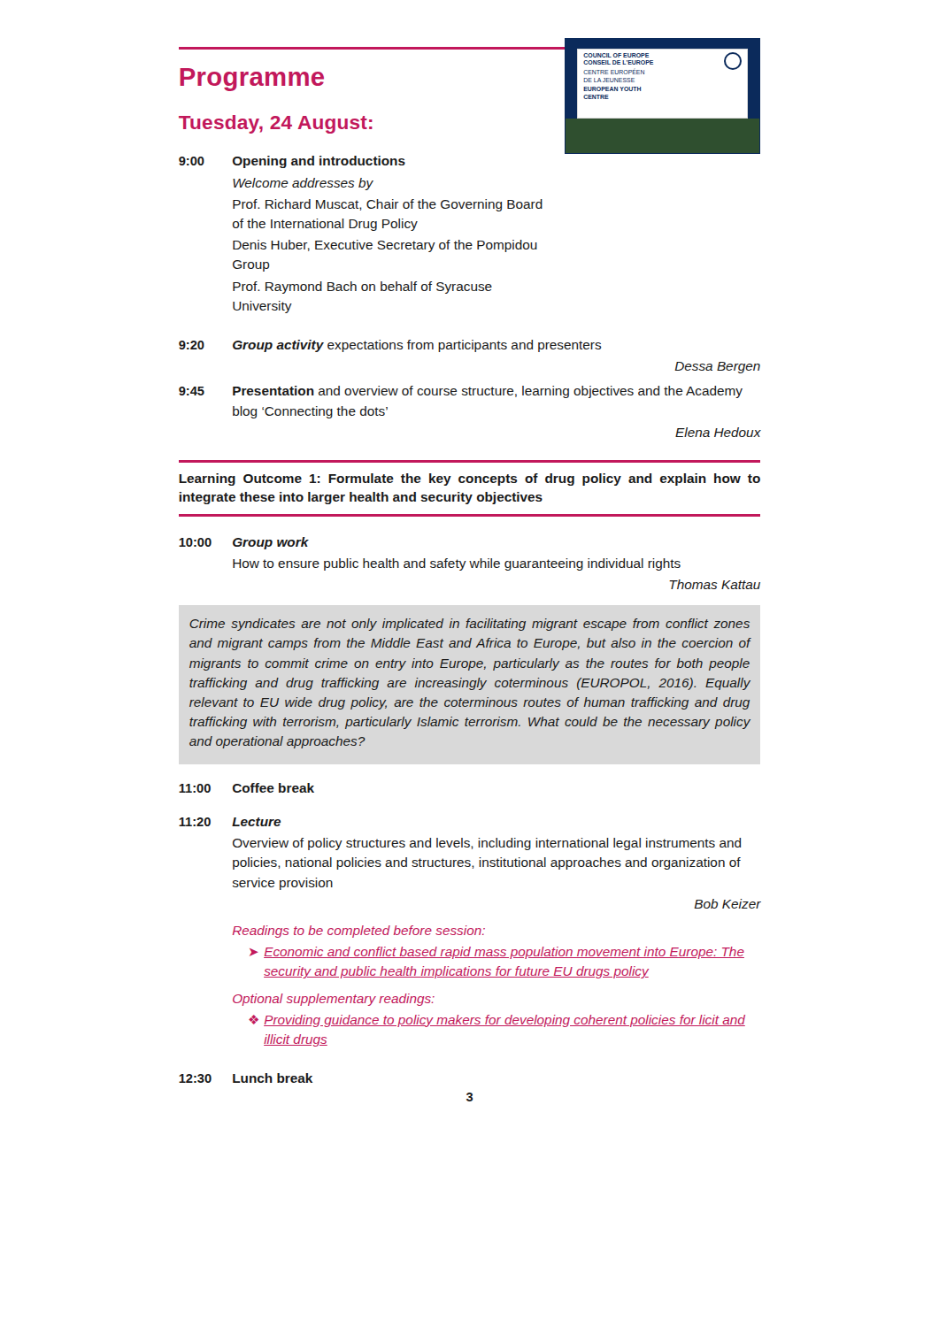COUNCIL OF EUROPE
CONSEIL DE L'EUROPE
CENTRE EUROPÉEN
DE LA JEUNESSE
EUROPEAN YOUTH
CENTRE
Programme
Tuesday, 24 August:
9:00
Opening and introductions
Welcome addresses by
Prof. Richard Muscat, Chair of the Governing Board of the International Drug Policy
Denis Huber, Executive Secretary of the Pompidou Group
Prof. Raymond Bach on behalf of Syracuse University
9:20
Group activity expectations from participants and presenters
Dessa Bergen
9:45
Presentation and overview of course structure, learning objectives and the Academy blog ‘Connecting the dots’
Elena Hedoux
Learning Outcome 1: Formulate the key concepts of drug policy and explain how to integrate these into larger health and security objectives
10:00
Group work
How to ensure public health and safety while guaranteeing individual rights
Thomas Kattau
Crime syndicates are not only implicated in facilitating migrant escape from conflict zones and migrant camps from the Middle East and Africa to Europe, but also in the coercion of migrants to commit crime on entry into Europe, particularly as the routes for both people trafficking and drug trafficking are increasingly coterminous (EUROPOL, 2016). Equally relevant to EU wide drug policy, are the coterminous routes of human trafficking and drug trafficking with terrorism, particularly Islamic terrorism. What could be the necessary policy and operational approaches?
11:00
Coffee break
11:20
Lecture
Overview of policy structures and levels, including international legal instruments and policies, national policies and structures, institutional approaches and organization of service provision
Bob Keizer
Readings to be completed before session:
➤Economic and conflict based rapid mass population movement into Europe: The security and public health implications for future EU drugs policy
Optional supplementary readings:
❖Providing guidance to policy makers for developing coherent policies for licit and illicit drugs
12:30
Lunch break
3